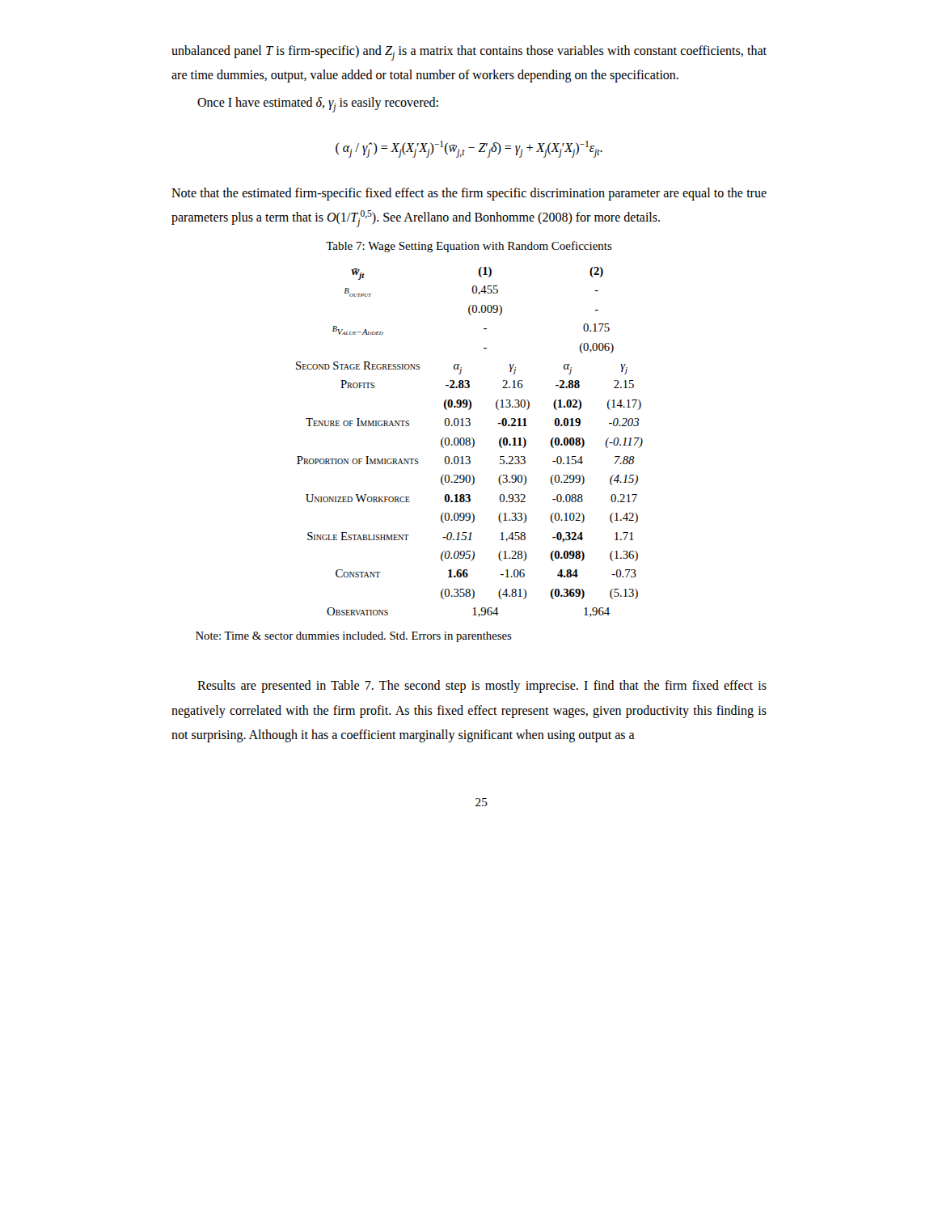unbalanced panel T is firm-specific) and Zj is a matrix that contains those variables with constant coefficients, that are time dummies, output, value added or total number of workers depending on the specification.
Once I have estimated δ, γj is easily recovered:
( αj / γ̂j ) = Xj(Xj′Xj)−1(w̄j,t − Z′jδ) = γj + Xj(Xj′Xj)−1εjt.
Note that the estimated firm-specific fixed effect as the firm specific discrimination parameter are equal to the true parameters plus a term that is O(1/Tj0,5). See Arellano and Bonhomme (2008) for more details.
Table 7: Wage Setting Equation with Random Coeficcients
| w̄ jt | (1) | (2) |
| --- | --- | --- |
| β output | 0,455 | - |
| | (0.009) | - |
| β Value−Added | - | 0.175 |
| | - | (0,006) |
| Second Stage Regressions | α j | γ j | α j | γ j |
| Profits | -2.83 | 2.16 | -2.88 | 2.15 |
| | (0.99) | (13.30) | (1.02) | (14.17) |
| Tenure of Immigrants | 0.013 | -0.211 | 0.019 | -0.203 |
| | (0.008) | (0.11) | (0.008) | (-0.117) |
| Proportion of Immigrants | 0.013 | 5.233 | -0.154 | 7.88 |
| | (0.290) | (3.90) | (0.299) | (4.15) |
| Unionized Workforce | 0.183 | 0.932 | -0.088 | 0.217 |
| | (0.099) | (1.33) | (0.102) | (1.42) |
| Single Establishment | -0.151 | 1,458 | -0,324 | 1.71 |
| | (0.095) | (1.28) | (0.098) | (1.36) |
| Constant | 1.66 | -1.06 | 4.84 | -0.73 |
| | (0.358) | (4.81) | (0.369) | (5.13) |
| Observations | 1,964 | 1,964 |
Note: Time & sector dummies included. Std. Errors in parentheses
Results are presented in Table 7. The second step is mostly imprecise. I find that the firm fixed effect is negatively correlated with the firm profit. As this fixed effect represent wages, given productivity this finding is not surprising. Although it has a coefficient marginally significant when using output as a
25